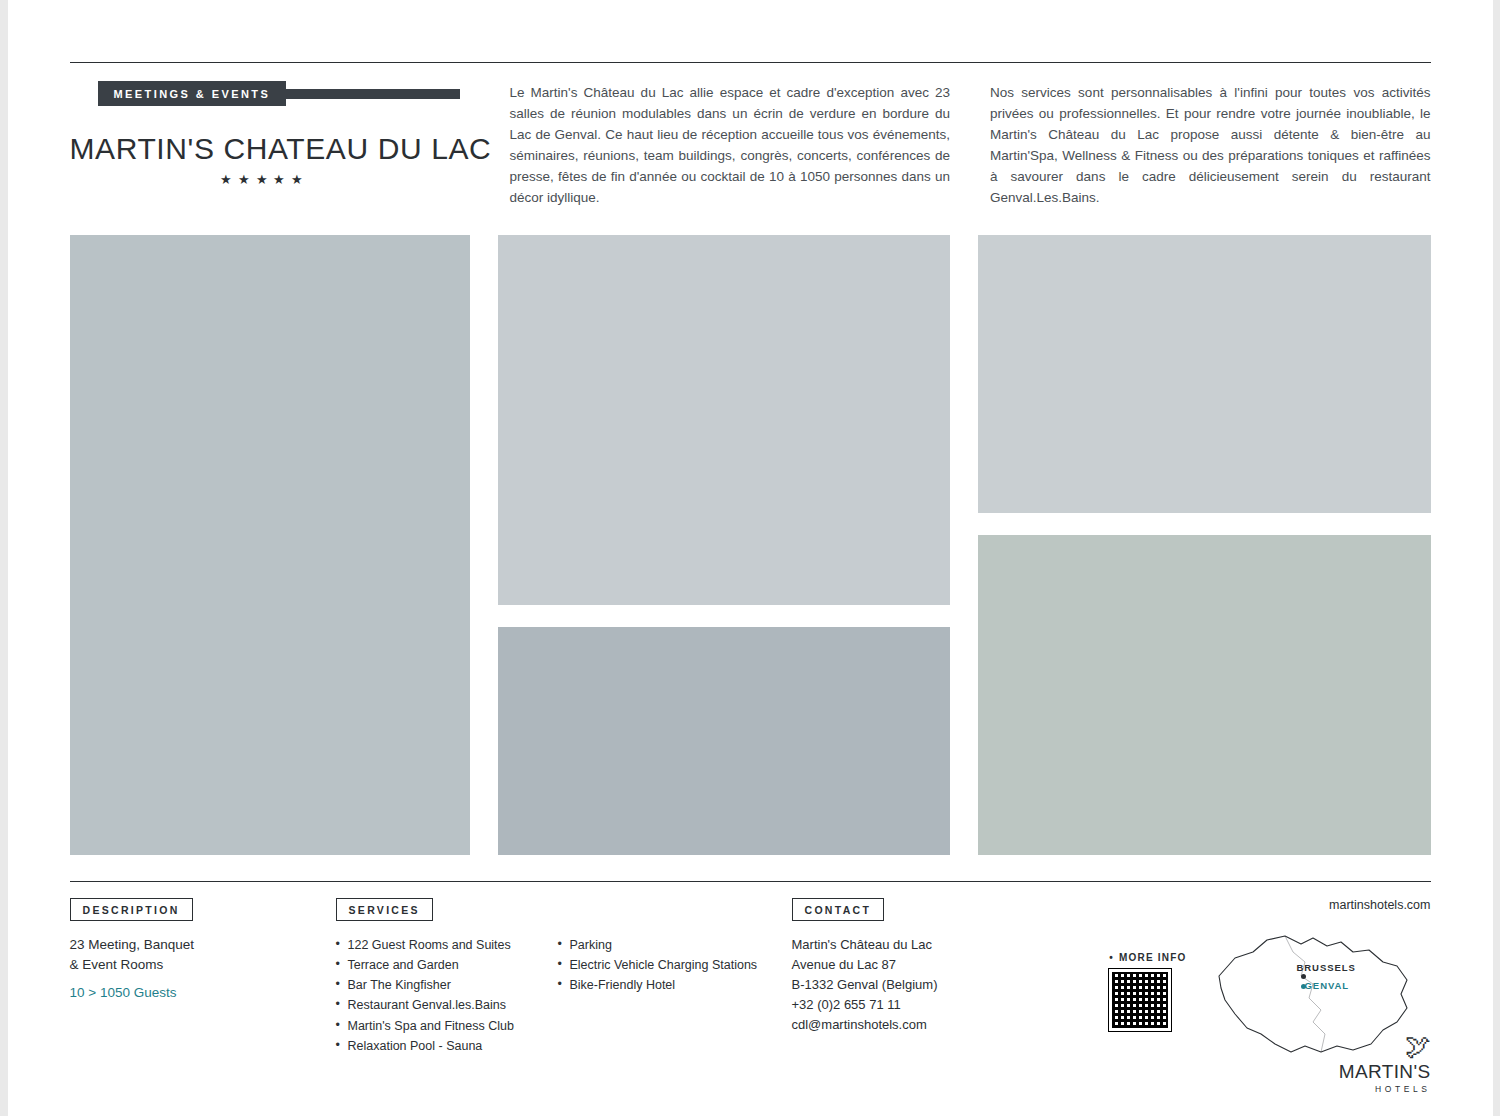MEETINGS & EVENTS
MARTIN'S CHATEAU DU LAC
★★★★★
Le Martin's Château du Lac allie espace et cadre d'exception avec 23 salles de réunion modulables dans un écrin de verdure en bordure du Lac de Genval. Ce haut lieu de réception accueille tous vos événements, séminaires, réunions, team buildings, congrès, concerts, conférences de presse, fêtes de fin d'année ou cocktail de 10 à 1050 personnes dans un décor idyllique.
Nos services sont personnalisables à l'infini pour toutes vos activités privées ou professionnelles. Et pour rendre votre journée inoubliable, le Martin's Château du Lac propose aussi détente & bien-être au Martin'Spa, Wellness & Fitness ou des préparations toniques et raffinées à savourer dans le cadre délicieusement serein du restaurant Genval.Les.Bains.
DESCRIPTION
23 Meeting, Banquet
& Event Rooms
10 > 1050 Guests
SERVICES
122 Guest Rooms and Suites
Terrace and Garden
Bar The Kingfisher
Restaurant Genval.les.Bains
Martin's Spa and Fitness Club
Relaxation Pool - Sauna
Parking
Electric Vehicle Charging Stations
Bike-Friendly Hotel
CONTACT
Martin's Château du Lac
Avenue du Lac 87
B-1332 Genval (Belgium)
+32 (0)2 655 71 11
cdl@martinshotels.com
martinshotels.com
MORE INFO
BRUSSELS GENVAL
🕊
MARTIN'S
HOTELS